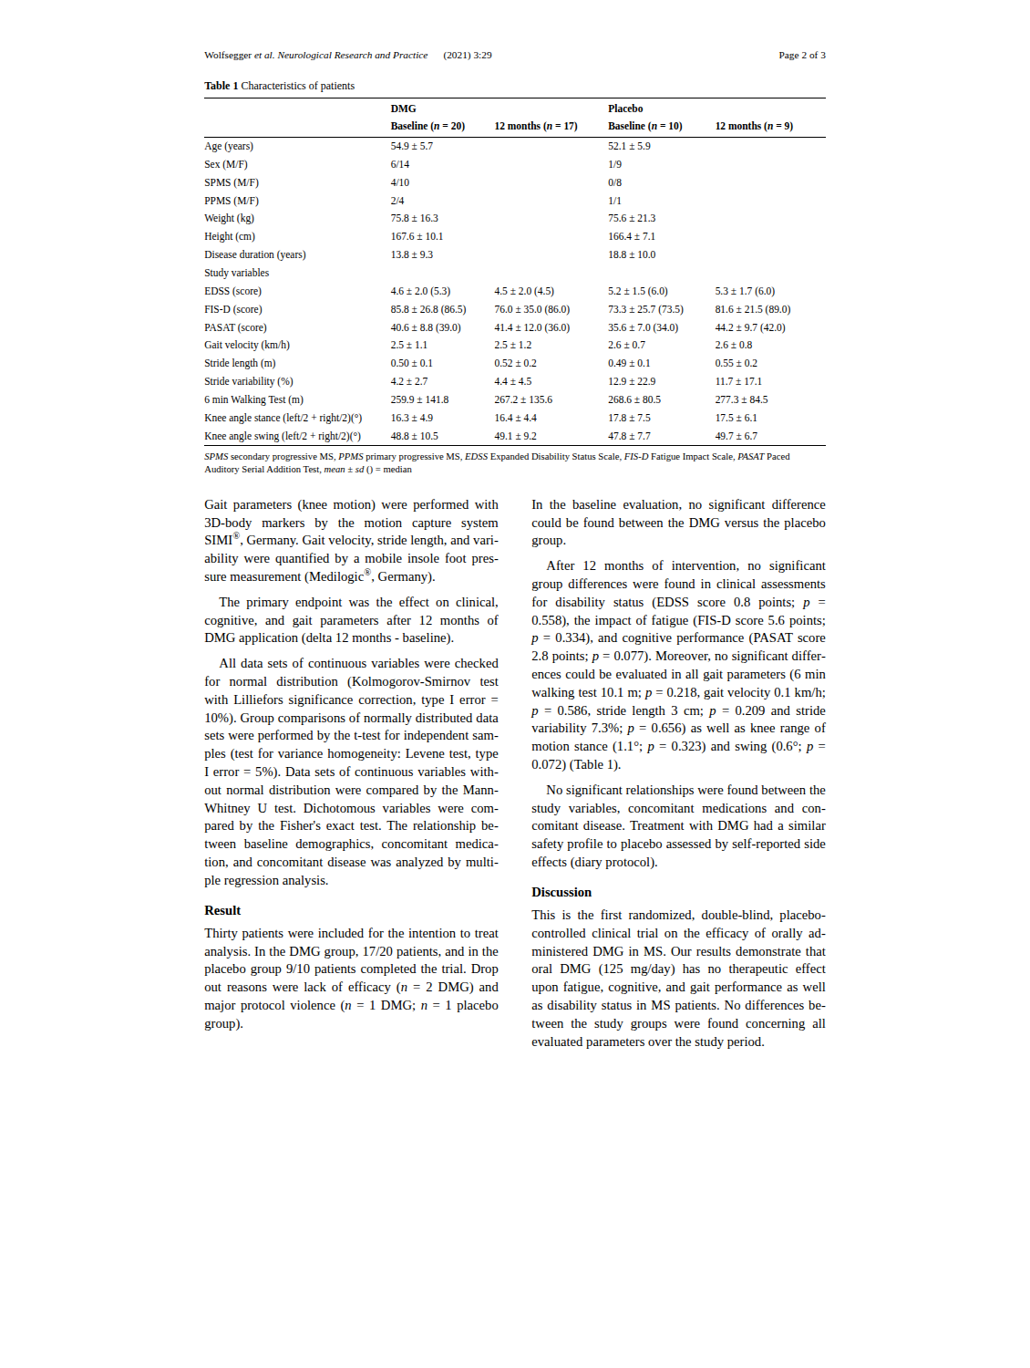Wolfsegger et al. Neurological Research and Practice (2021) 3:29
Page 2 of 3
Table 1 Characteristics of patients
| | DMG | Placebo |
| --- | --- | --- |
| | Baseline ( n = 20) | 12 months ( n = 17) | Baseline ( n = 10) | 12 months ( n = 9) |
| Age (years) | 54.9 ± 5.7 | | 52.1 ± 5.9 | |
| Sex (M/F) | 6/14 | | 1/9 | |
| SPMS (M/F) | 4/10 | | 0/8 | |
| PPMS (M/F) | 2/4 | | 1/1 | |
| Weight (kg) | 75.8 ± 16.3 | | 75.6 ± 21.3 | |
| Height (cm) | 167.6 ± 10.1 | | 166.4 ± 7.1 | |
| Disease duration (years) | 13.8 ± 9.3 | | 18.8 ± 10.0 | |
| Study variables | | | | |
| EDSS (score) | 4.6 ± 2.0 (5.3) | 4.5 ± 2.0 (4.5) | 5.2 ± 1.5 (6.0) | 5.3 ± 1.7 (6.0) |
| FIS-D (score) | 85.8 ± 26.8 (86.5) | 76.0 ± 35.0 (86.0) | 73.3 ± 25.7 (73.5) | 81.6 ± 21.5 (89.0) |
| PASAT (score) | 40.6 ± 8.8 (39.0) | 41.4 ± 12.0 (36.0) | 35.6 ± 7.0 (34.0) | 44.2 ± 9.7 (42.0) |
| Gait velocity (km/h) | 2.5 ± 1.1 | 2.5 ± 1.2 | 2.6 ± 0.7 | 2.6 ± 0.8 |
| Stride length (m) | 0.50 ± 0.1 | 0.52 ± 0.2 | 0.49 ± 0.1 | 0.55 ± 0.2 |
| Stride variability (%) | 4.2 ± 2.7 | 4.4 ± 4.5 | 12.9 ± 22.9 | 11.7 ± 17.1 |
| 6 min Walking Test (m) | 259.9 ± 141.8 | 267.2 ± 135.6 | 268.6 ± 80.5 | 277.3 ± 84.5 |
| Knee angle stance (left/2 + right/2)(°) | 16.3 ± 4.9 | 16.4 ± 4.4 | 17.8 ± 7.5 | 17.5 ± 6.1 |
| Knee angle swing (left/2 + right/2)(°) | 48.8 ± 10.5 | 49.1 ± 9.2 | 47.8 ± 7.7 | 49.7 ± 6.7 |
SPMS secondary progressive MS, PPMS primary progressive MS, EDSS Expanded Disability Status Scale, FIS-D Fatigue Impact Scale, PASAT Paced Auditory Serial Addition Test, mean ± sd () = median
Gait parameters (knee motion) were performed with 3D-body markers by the motion capture system SIMI®, Germany. Gait velocity, stride length, and variability were quantified by a mobile insole foot pressure measurement (Medilogic®, Germany).
The primary endpoint was the effect on clinical, cognitive, and gait parameters after 12 months of DMG application (delta 12 months - baseline).
All data sets of continuous variables were checked for normal distribution (Kolmogorov-Smirnov test with Lilliefors significance correction, type I error = 10%). Group comparisons of normally distributed data sets were performed by the t-test for independent samples (test for variance homogeneity: Levene test, type I error = 5%). Data sets of continuous variables without normal distribution were compared by the Mann-Whitney U test. Dichotomous variables were compared by the Fisher's exact test. The relationship between baseline demographics, concomitant medication, and concomitant disease was analyzed by multiple regression analysis.
Result
Thirty patients were included for the intention to treat analysis. In the DMG group, 17/20 patients, and in the placebo group 9/10 patients completed the trial. Drop out reasons were lack of efficacy (n = 2 DMG) and major protocol violence (n = 1 DMG; n = 1 placebo group).
In the baseline evaluation, no significant difference could be found between the DMG versus the placebo group.
After 12 months of intervention, no significant group differences were found in clinical assessments for disability status (EDSS score 0.8 points; p = 0.558), the impact of fatigue (FIS-D score 5.6 points; p = 0.334), and cognitive performance (PASAT score 2.8 points; p = 0.077). Moreover, no significant differences could be evaluated in all gait parameters (6 min walking test 10.1 m; p = 0.218, gait velocity 0.1 km/h; p = 0.586, stride length 3 cm; p = 0.209 and stride variability 7.3%; p = 0.656) as well as knee range of motion stance (1.1°; p = 0.323) and swing (0.6°; p = 0.072) (Table 1).
No significant relationships were found between the study variables, concomitant medications and concomitant disease. Treatment with DMG had a similar safety profile to placebo assessed by self-reported side effects (diary protocol).
Discussion
This is the first randomized, double-blind, placebo-controlled clinical trial on the efficacy of orally administered DMG in MS. Our results demonstrate that oral DMG (125 mg/day) has no therapeutic effect upon fatigue, cognitive, and gait performance as well as disability status in MS patients. No differences between the study groups were found concerning all evaluated parameters over the study period.